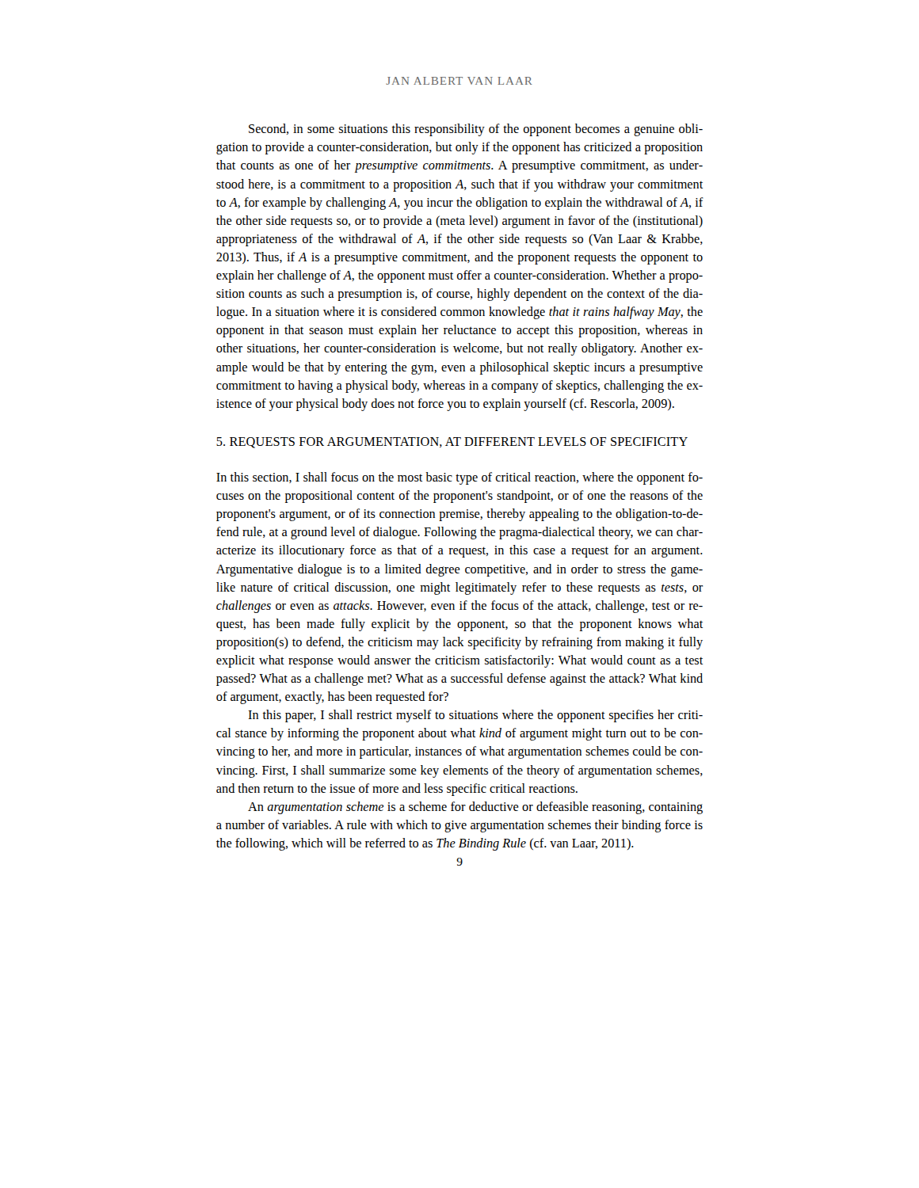Jan Albert van Laar
Second, in some situations this responsibility of the opponent becomes a genuine obligation to provide a counter-consideration, but only if the opponent has criticized a proposition that counts as one of her presumptive commitments. A presumptive commitment, as understood here, is a commitment to a proposition A, such that if you withdraw your commitment to A, for example by challenging A, you incur the obligation to explain the withdrawal of A, if the other side requests so, or to provide a (meta level) argument in favor of the (institutional) appropriateness of the withdrawal of A, if the other side requests so (Van Laar & Krabbe, 2013). Thus, if A is a presumptive commitment, and the proponent requests the opponent to explain her challenge of A, the opponent must offer a counter-consideration. Whether a proposition counts as such a presumption is, of course, highly dependent on the context of the dialogue. In a situation where it is considered common knowledge that it rains halfway May, the opponent in that season must explain her reluctance to accept this proposition, whereas in other situations, her counter-consideration is welcome, but not really obligatory. Another example would be that by entering the gym, even a philosophical skeptic incurs a presumptive commitment to having a physical body, whereas in a company of skeptics, challenging the existence of your physical body does not force you to explain yourself (cf. Rescorla, 2009).
5. Requests for argumentation, at different levels of specificity
In this section, I shall focus on the most basic type of critical reaction, where the opponent focuses on the propositional content of the proponent's standpoint, or of one the reasons of the proponent's argument, or of its connection premise, thereby appealing to the obligation-to-defend rule, at a ground level of dialogue. Following the pragma-dialectical theory, we can characterize its illocutionary force as that of a request, in this case a request for an argument. Argumentative dialogue is to a limited degree competitive, and in order to stress the game-like nature of critical discussion, one might legitimately refer to these requests as tests, or challenges or even as attacks. However, even if the focus of the attack, challenge, test or request, has been made fully explicit by the opponent, so that the proponent knows what proposition(s) to defend, the criticism may lack specificity by refraining from making it fully explicit what response would answer the criticism satisfactorily: What would count as a test passed? What as a challenge met? What as a successful defense against the attack? What kind of argument, exactly, has been requested for?
In this paper, I shall restrict myself to situations where the opponent specifies her critical stance by informing the proponent about what kind of argument might turn out to be convincing to her, and more in particular, instances of what argumentation schemes could be convincing. First, I shall summarize some key elements of the theory of argumentation schemes, and then return to the issue of more and less specific critical reactions.
An argumentation scheme is a scheme for deductive or defeasible reasoning, containing a number of variables. A rule with which to give argumentation schemes their binding force is the following, which will be referred to as The Binding Rule (cf. van Laar, 2011).
9